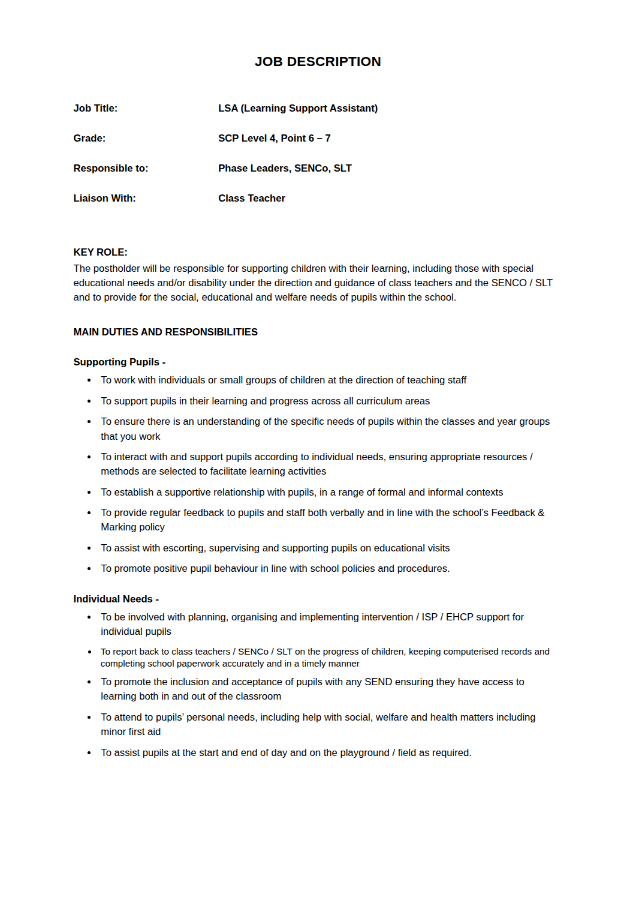JOB DESCRIPTION
| Job Title: | LSA (Learning Support Assistant) |
| Grade: | SCP Level 4, Point 6 – 7 |
| Responsible to: | Phase Leaders, SENCo, SLT |
| Liaison With: | Class Teacher |
KEY ROLE:
The postholder will be responsible for supporting children with their learning, including those with special educational needs and/or disability under the direction and guidance of class teachers and the SENCO / SLT and to provide for the social, educational and welfare needs of pupils within the school.
MAIN DUTIES AND RESPONSIBILITIES
Supporting Pupils -
To work with individuals or small groups of children at the direction of teaching staff
To support pupils in their learning and progress across all curriculum areas
To ensure there is an understanding of the specific needs of pupils within the classes and year groups that you work
To interact with and support pupils according to individual needs, ensuring appropriate resources / methods are selected to facilitate learning activities
To establish a supportive relationship with pupils, in a range of formal and informal contexts
To provide regular feedback to pupils and staff both verbally and in line with the school’s Feedback & Marking policy
To assist with escorting, supervising and supporting pupils on educational visits
To promote positive pupil behaviour in line with school policies and procedures.
Individual Needs -
To be involved with planning, organising and implementing intervention / ISP / EHCP support for individual pupils
To report back to class teachers / SENCo / SLT on the progress of children, keeping computerised records and completing school paperwork accurately and in a timely manner
To promote the inclusion and acceptance of pupils with any SEND ensuring they have access to learning both in and out of the classroom
To attend to pupils’ personal needs, including help with social, welfare and health matters including minor first aid
To assist pupils at the start and end of day and on the playground / field as required.